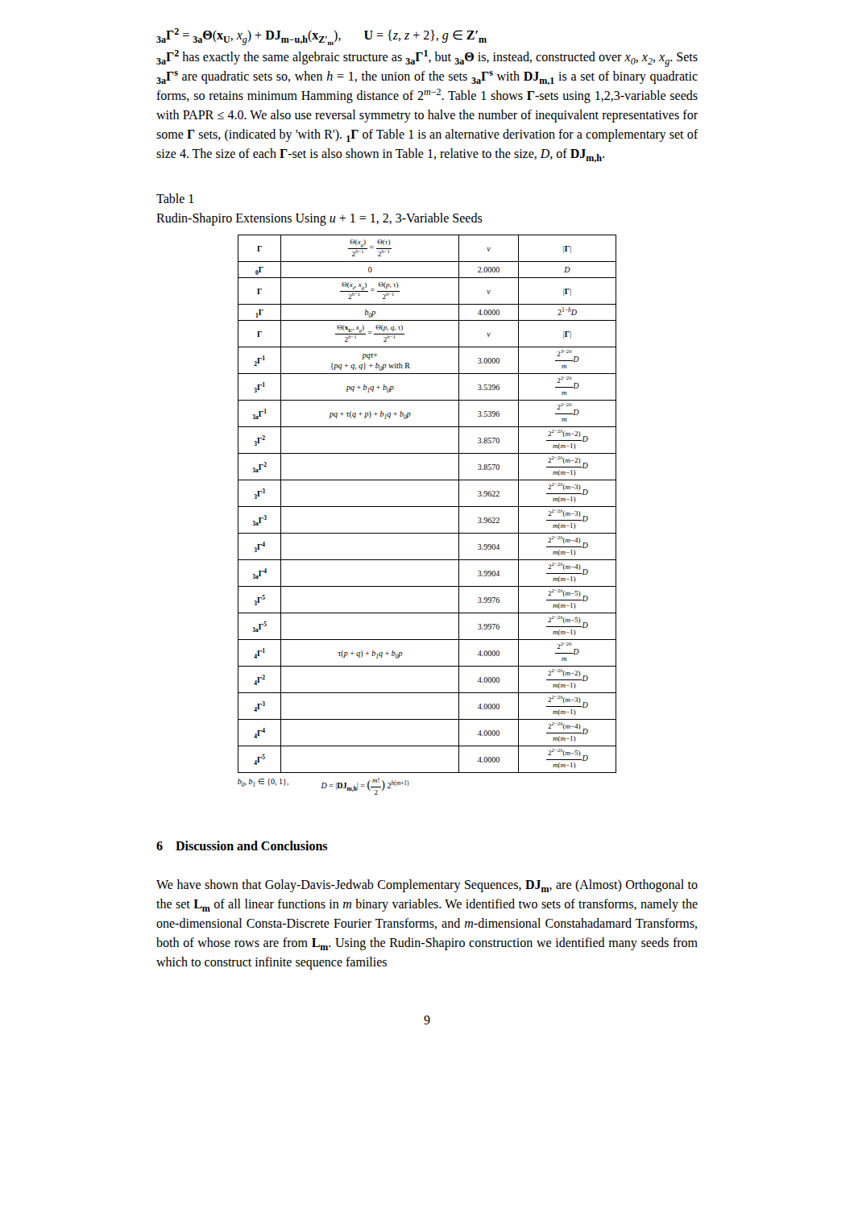3aΓ2 = 3aΘ(xU, xg) + DJm−u,h(xZ′m), U = {z, z + 2}, g ∈ Z′m
3aΓ2 has exactly the same algebraic structure as 3aΓ1, but 3aΘ is, instead, constructed over x0, x2, xg. Sets 3aΓs are quadratic sets so, when h = 1, the union of the sets 3aΓs with DJm,1 is a set of binary quadratic forms, so retains minimum Hamming distance of 2m−2. Table 1 shows Γ-sets using 1,2,3-variable seeds with PAPR ≤ 4.0. We also use reversal symmetry to halve the number of inequivalent representatives for some Γ sets, (indicated by 'with R'). 1Γ of Table 1 is an alternative derivation for a complementary set of size 4. The size of each Γ-set is also shown in Table 1, relative to the size, D, of DJm,h.
Table 1
Rudin-Shapiro Extensions Using u + 1 = 1, 2, 3-Variable Seeds
| Γ | Θ( x g ) 2 h −1 = Θ(τ) 2 h −1 | v | / Γ / |
| 0 Γ | 0 | 2.0000 | D |
| Γ | Θ( x z , x g ) 2 h −1 = Θ( p , τ) 2 h −1 | v | / Γ / |
| 1 Γ | b 0 p | 4.0000 | 2 1− h D |
| Γ | Θ( x U , x g ) 2 h −1 = Θ( p , q , τ) 2 h −1 | v | / Γ / |
| 2 Γ 1 | pqτ + { pq + q , q } + b 0 p with R | 3.0000 | 2 3−2 h m D |
| 3 Γ 1 | pq + b 1 q + b 0 p | 3.5396 | 2 2−2 h m D |
| 3a Γ 1 | pq + τ( q + p ) + b 1 q + b 0 p | 3.5396 | 2 2−2 h m D |
| 3 Γ 2 | | 3.8570 | 2 2−2 h ( m −2) m ( m −1) D |
| 3a Γ 2 | | 3.8570 | 2 2−2 h ( m −2) m ( m −1) D |
| 3 Γ 3 | | 3.9622 | 2 2−2 h ( m −3) m ( m −1) D |
| 3a Γ 3 | | 3.9622 | 2 2−2 h ( m −3) m ( m −1) D |
| 3 Γ 4 | | 3.9904 | 2 2−2 h ( m −4) m ( m −1) D |
| 3a Γ 4 | | 3.9904 | 2 2−2 h ( m −4) m ( m −1) D |
| 3 Γ 5 | | 3.9976 | 2 2−2 h ( m −5) m ( m −1) D |
| 3a Γ 5 | | 3.9976 | 2 2−2 h ( m −5) m ( m −1) D |
| 4 Γ 1 | τ( p + q ) + b 1 q + b 0 p | 4.0000 | 2 2−2 h m D |
| 4 Γ 2 | | 4.0000 | 2 2−2 h ( m −2) m ( m −1) D |
| 4 Γ 3 | | 4.0000 | 2 2−2 h ( m −3) m ( m −1) D |
| 4 Γ 4 | | 4.0000 | 2 2−2 h ( m −4) m ( m −1) D |
| 4 Γ 5 | | 4.0000 | 2 2−2 h ( m −5) m ( m −1) D |
b0, b1 ∈ {0, 1}, D = |DJm,h| = (m!2) 2h(m+1)
6 Discussion and Conclusions
We have shown that Golay-Davis-Jedwab Complementary Sequences, DJm, are (Almost) Orthogonal to the set Lm of all linear functions in m binary variables. We identified two sets of transforms, namely the one-dimensional Consta-Discrete Fourier Transforms, and m-dimensional Constahadamard Transforms, both of whose rows are from Lm. Using the Rudin-Shapiro construction we identified many seeds from which to construct infinite sequence families
9